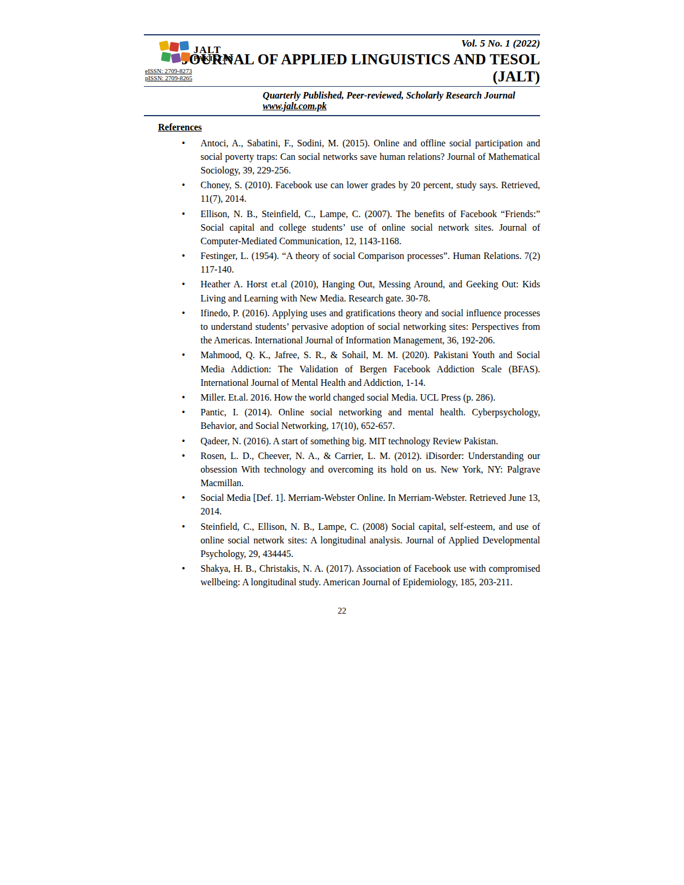JALT
PAKISTAN
eISSN: 2709-8273
pISSN: 2709-8265
Vol. 5 No. 1 (2022)
JOURNAL OF APPLIED LINGUISTICS AND TESOL (JALT)
Quarterly Published, Peer-reviewed, Scholarly Research Journal
www.jalt.com.pk
References
Antoci, A., Sabatini, F., Sodini, M. (2015). Online and offline social participation and social poverty traps: Can social networks save human relations? Journal of Mathematical Sociology, 39, 229-256.
Choney, S. (2010). Facebook use can lower grades by 20 percent, study says. Retrieved, 11(7), 2014.
Ellison, N. B., Steinfield, C., Lampe, C. (2007). The benefits of Facebook “Friends:” Social capital and college students’ use of online social network sites. Journal of Computer-Mediated Communication, 12, 1143-1168.
Festinger, L. (1954). “A theory of social Comparison processes”. Human Relations. 7(2) 117-140.
Heather A. Horst et.al (2010), Hanging Out, Messing Around, and Geeking Out: Kids Living and Learning with New Media. Research gate. 30-78.
Ifinedo, P. (2016). Applying uses and gratifications theory and social influence processes to understand students’ pervasive adoption of social networking sites: Perspectives from the Americas. International Journal of Information Management, 36, 192-206.
Mahmood, Q. K., Jafree, S. R., & Sohail, M. M. (2020). Pakistani Youth and Social Media Addiction: The Validation of Bergen Facebook Addiction Scale (BFAS). International Journal of Mental Health and Addiction, 1-14.
Miller. Et.al. 2016. How the world changed social Media. UCL Press (p. 286).
Pantic, I. (2014). Online social networking and mental health. Cyberpsychology, Behavior, and Social Networking, 17(10), 652-657.
Qadeer, N. (2016). A start of something big. MIT technology Review Pakistan.
Rosen, L. D., Cheever, N. A., & Carrier, L. M. (2012). iDisorder: Understanding our obsession With technology and overcoming its hold on us. New York, NY: Palgrave Macmillan.
Social Media [Def. 1]. Merriam-Webster Online. In Merriam-Webster. Retrieved June 13, 2014.
Steinfield, C., Ellison, N. B., Lampe, C. (2008) Social capital, self-esteem, and use of online social network sites: A longitudinal analysis. Journal of Applied Developmental Psychology, 29, 434445.
Shakya, H. B., Christakis, N. A. (2017). Association of Facebook use with compromised wellbeing: A longitudinal study. American Journal of Epidemiology, 185, 203-211.
22